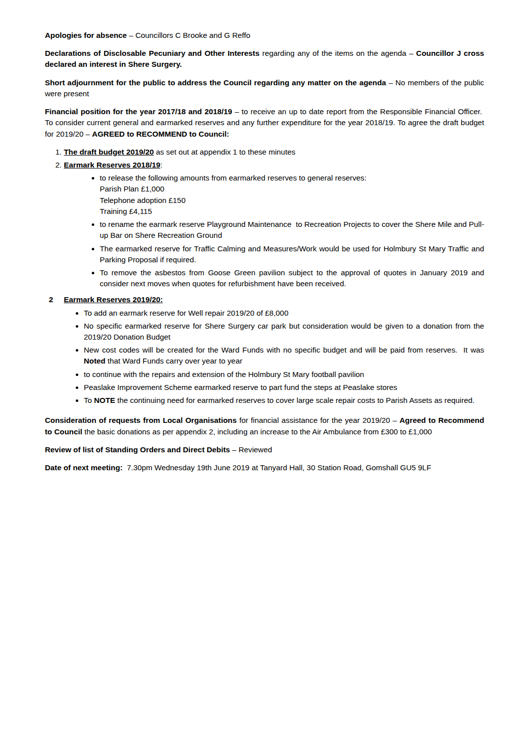Apologies for absence – Councillors C Brooke and G Reffo
Declarations of Disclosable Pecuniary and Other Interests regarding any of the items on the agenda – Councillor J cross declared an interest in Shere Surgery.
Short adjournment for the public to address the Council regarding any matter on the agenda – No members of the public were present
Financial position for the year 2017/18 and 2018/19 – to receive an up to date report from the Responsible Financial Officer. To consider current general and earmarked reserves and any further expenditure for the year 2018/19. To agree the draft budget for 2019/20 – AGREED to RECOMMEND to Council:
The draft budget 2019/20 as set out at appendix 1 to these minutes
Earmark Reserves 2018/19:
to release the following amounts from earmarked reserves to general reserves:
Parish Plan £1,000
Telephone adoption £150
Training £4,115
to rename the earmark reserve Playground Maintenance to Recreation Projects to cover the Shere Mile and Pull-up Bar on Shere Recreation Ground
The earmarked reserve for Traffic Calming and Measures/Work would be used for Holmbury St Mary Traffic and Parking Proposal if required.
To remove the asbestos from Goose Green pavilion subject to the approval of quotes in January 2019 and consider next moves when quotes for refurbishment have been received.
Earmark Reserves 2019/20:
To add an earmark reserve for Well repair 2019/20 of £8,000
No specific earmarked reserve for Shere Surgery car park but consideration would be given to a donation from the 2019/20 Donation Budget
New cost codes will be created for the Ward Funds with no specific budget and will be paid from reserves. It was Noted that Ward Funds carry over year to year
to continue with the repairs and extension of the Holmbury St Mary football pavilion
Peaslake Improvement Scheme earmarked reserve to part fund the steps at Peaslake stores
To NOTE the continuing need for earmarked reserves to cover large scale repair costs to Parish Assets as required.
Consideration of requests from Local Organisations for financial assistance for the year 2019/20 – Agreed to Recommend to Council the basic donations as per appendix 2, including an increase to the Air Ambulance from £300 to £1,000
Review of list of Standing Orders and Direct Debits – Reviewed
Date of next meeting: 7.30pm Wednesday 19th June 2019 at Tanyard Hall, 30 Station Road, Gomshall GU5 9LF